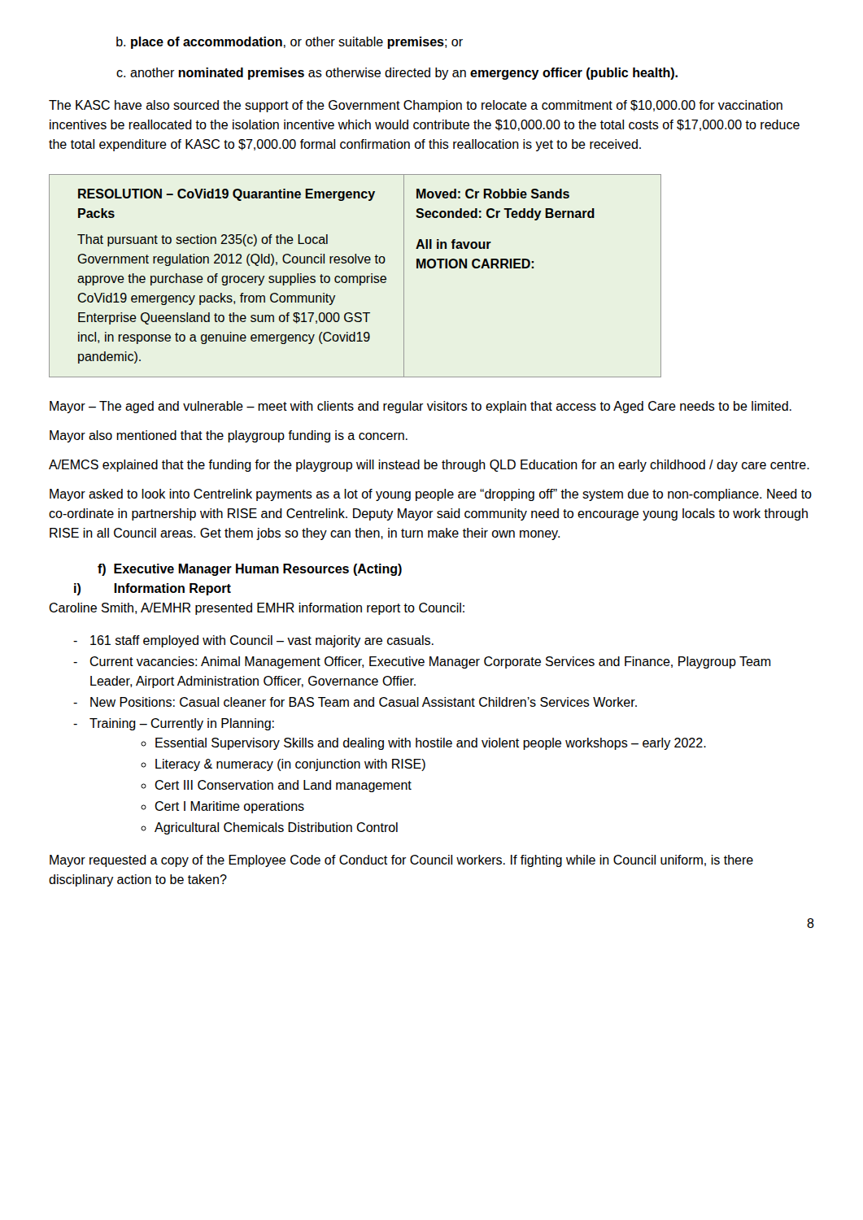place of accommodation, or other suitable premises; or
another nominated premises as otherwise directed by an emergency officer (public health).
The KASC have also sourced the support of the Government Champion to relocate a commitment of $10,000.00 for vaccination incentives be reallocated to the isolation incentive which would contribute the $10,000.00 to the total costs of $17,000.00 to reduce the total expenditure of KASC to $7,000.00 formal confirmation of this reallocation is yet to be received.
| RESOLUTION – CoVid19 Quarantine Emergency Packs That pursuant to section 235(c) of the Local Government regulation 2012 (Qld), Council resolve to approve the purchase of grocery supplies to comprise CoVid19 emergency packs, from Community Enterprise Queensland to the sum of $17,000 GST incl, in response to a genuine emergency (Covid19 pandemic). | Moved: Cr Robbie Sands Seconded: Cr Teddy Bernard All in favour MOTION CARRIED: |
Mayor – The aged and vulnerable – meet with clients and regular visitors to explain that access to Aged Care needs to be limited.
Mayor also mentioned that the playgroup funding is a concern.
A/EMCS explained that the funding for the playgroup will instead be through QLD Education for an early childhood / day care centre.
Mayor asked to look into Centrelink payments as a lot of young people are “dropping off” the system due to non-compliance. Need to co-ordinate in partnership with RISE and Centrelink. Deputy Mayor said community need to encourage young locals to work through RISE in all Council areas. Get them jobs so they can then, in turn make their own money.
f) Executive Manager Human Resources (Acting)
i) Information Report
Caroline Smith, A/EMHR presented EMHR information report to Council:
161 staff employed with Council – vast majority are casuals.
Current vacancies: Animal Management Officer, Executive Manager Corporate Services and Finance, Playgroup Team Leader, Airport Administration Officer, Governance Offier.
New Positions: Casual cleaner for BAS Team and Casual Assistant Children’s Services Worker.
Training – Currently in Planning:
Essential Supervisory Skills and dealing with hostile and violent people workshops – early 2022.
Literacy & numeracy (in conjunction with RISE)
Cert III Conservation and Land management
Cert I Maritime operations
Agricultural Chemicals Distribution Control
Mayor requested a copy of the Employee Code of Conduct for Council workers. If fighting while in Council uniform, is there disciplinary action to be taken?
8